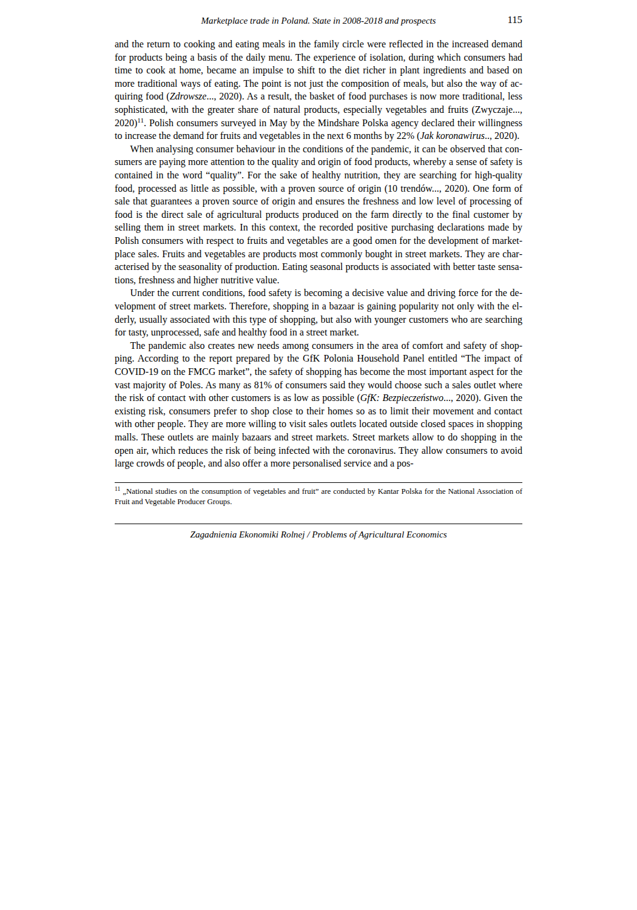Marketplace trade in Poland. State in 2008-2018 and prospects
115
and the return to cooking and eating meals in the family circle were reflected in the increased demand for products being a basis of the daily menu. The experience of isolation, during which consumers had time to cook at home, became an impulse to shift to the diet richer in plant ingredients and based on more traditional ways of eating. The point is not just the composition of meals, but also the way of acquiring food (Zdrowsze..., 2020). As a result, the basket of food purchases is now more traditional, less sophisticated, with the greater share of natural products, especially vegetables and fruits (Zwyczaje..., 2020)11. Polish consumers surveyed in May by the Mindshare Polska agency declared their willingness to increase the demand for fruits and vegetables in the next 6 months by 22% (Jak koronawirus.., 2020).
When analysing consumer behaviour in the conditions of the pandemic, it can be observed that consumers are paying more attention to the quality and origin of food products, whereby a sense of safety is contained in the word “quality”. For the sake of healthy nutrition, they are searching for high-quality food, processed as little as possible, with a proven source of origin (10 trendów..., 2020). One form of sale that guarantees a proven source of origin and ensures the freshness and low level of processing of food is the direct sale of agricultural products produced on the farm directly to the final customer by selling them in street markets. In this context, the recorded positive purchasing declarations made by Polish consumers with respect to fruits and vegetables are a good omen for the development of marketplace sales. Fruits and vegetables are products most commonly bought in street markets. They are characterised by the seasonality of production. Eating seasonal products is associated with better taste sensations, freshness and higher nutritive value.
Under the current conditions, food safety is becoming a decisive value and driving force for the development of street markets. Therefore, shopping in a bazaar is gaining popularity not only with the elderly, usually associated with this type of shopping, but also with younger customers who are searching for tasty, unprocessed, safe and healthy food in a street market.
The pandemic also creates new needs among consumers in the area of comfort and safety of shopping. According to the report prepared by the GfK Polonia Household Panel entitled “The impact of COVID-19 on the FMCG market”, the safety of shopping has become the most important aspect for the vast majority of Poles. As many as 81% of consumers said they would choose such a sales outlet where the risk of contact with other customers is as low as possible (GfK: Bezpieczeństwo..., 2020). Given the existing risk, consumers prefer to shop close to their homes so as to limit their movement and contact with other people. They are more willing to visit sales outlets located outside closed spaces in shopping malls. These outlets are mainly bazaars and street markets. Street markets allow to do shopping in the open air, which reduces the risk of being infected with the coronavirus. They allow consumers to avoid large crowds of people, and also offer a more personalised service and a pos-
11 „National studies on the consumption of vegetables and fruit” are conducted by Kantar Polska for the National Association of Fruit and Vegetable Producer Groups.
Zagadnienia Ekonomiki Rolnej / Problems of Agricultural Economics